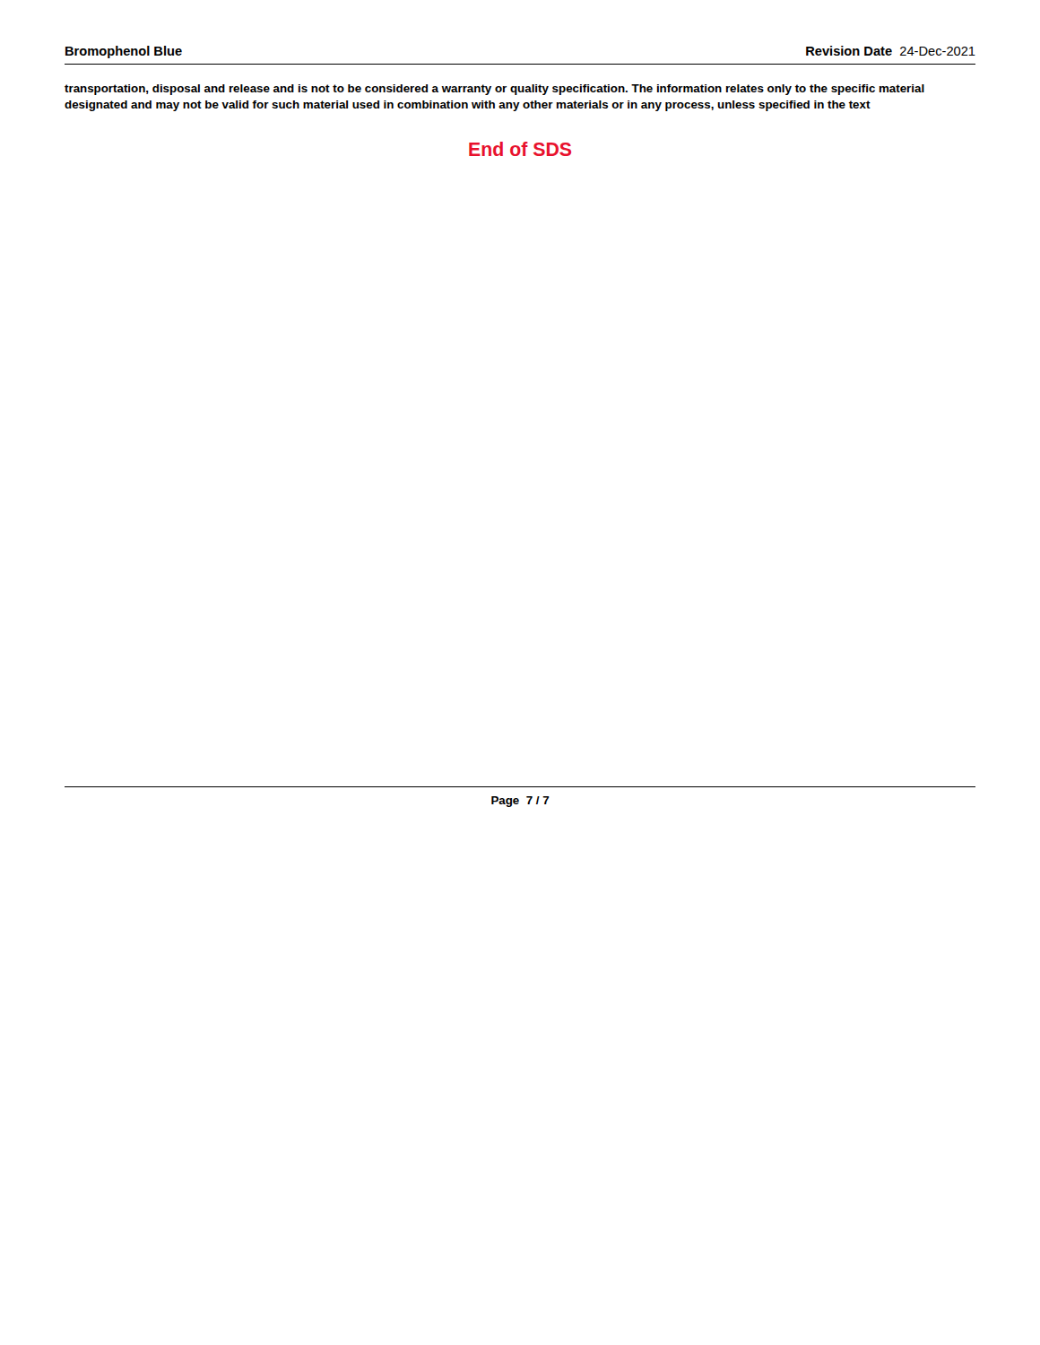Bromophenol Blue Revision Date 24-Dec-2021
transportation, disposal and release and is not to be considered a warranty or quality specification. The information relates only to the specific material designated and may not be valid for such material used in combination with any other materials or in any process, unless specified in the text
End of SDS
Page 7 / 7